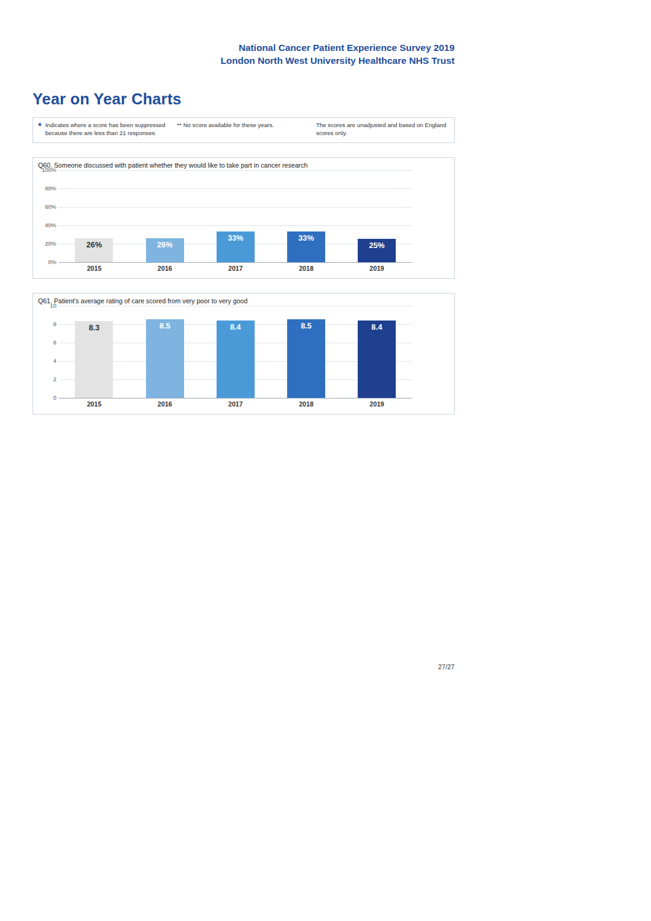National Cancer Patient Experience Survey 2019
London North West University Healthcare NHS Trust
Year on Year Charts
*
Indicates where a score has been suppressed because there are less than 21 responses.
** No score available for these years.
The scores are unadjusted and based on England scores only.
Q60. Someone discussed with patient whether they would like to take part in cancer research
100%
80%
60%
40%
20%
0%
26%
26%
33%
33%
25%
2015
2016
2017
2018
2019
Q61. Patient's average rating of care scored from very poor to very good
10
8
6
4
2
0
8.3
8.5
8.4
8.5
8.4
2015
2016
2017
2018
2019
27/27